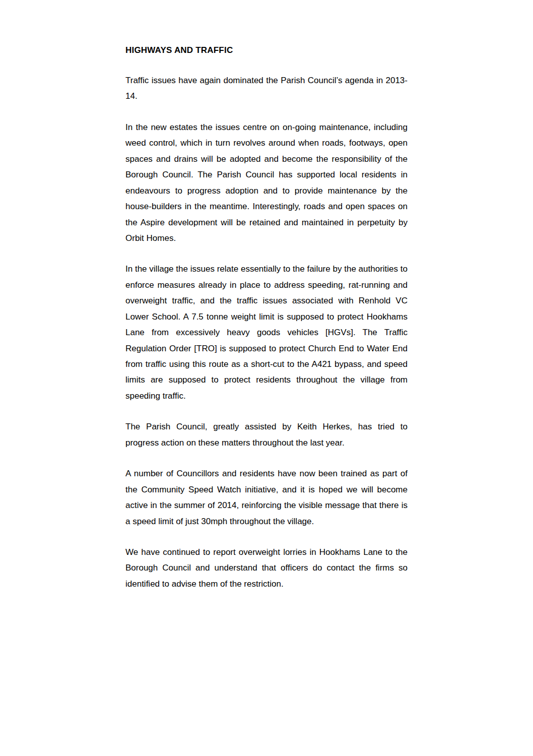HIGHWAYS AND TRAFFIC
Traffic issues have again dominated the Parish Council’s agenda in 2013-14.
In the new estates the issues centre on on-going maintenance, including weed control, which in turn revolves around when roads, footways, open spaces and drains will be adopted and become the responsibility of the Borough Council. The Parish Council has supported local residents in endeavours to progress adoption and to provide maintenance by the house-builders in the meantime. Interestingly, roads and open spaces on the Aspire development will be retained and maintained in perpetuity by Orbit Homes.
In the village the issues relate essentially to the failure by the authorities to enforce measures already in place to address speeding, rat-running and overweight traffic, and the traffic issues associated with Renhold VC Lower School. A 7.5 tonne weight limit is supposed to protect Hookhams Lane from excessively heavy goods vehicles [HGVs]. The Traffic Regulation Order [TRO] is supposed to protect Church End to Water End from traffic using this route as a short-cut to the A421 bypass, and speed limits are supposed to protect residents throughout the village from speeding traffic.
The Parish Council, greatly assisted by Keith Herkes, has tried to progress action on these matters throughout the last year.
A number of Councillors and residents have now been trained as part of the Community Speed Watch initiative, and it is hoped we will become active in the summer of 2014, reinforcing the visible message that there is a speed limit of just 30mph throughout the village.
We have continued to report overweight lorries in Hookhams Lane to the Borough Council and understand that officers do contact the firms so identified to advise them of the restriction.